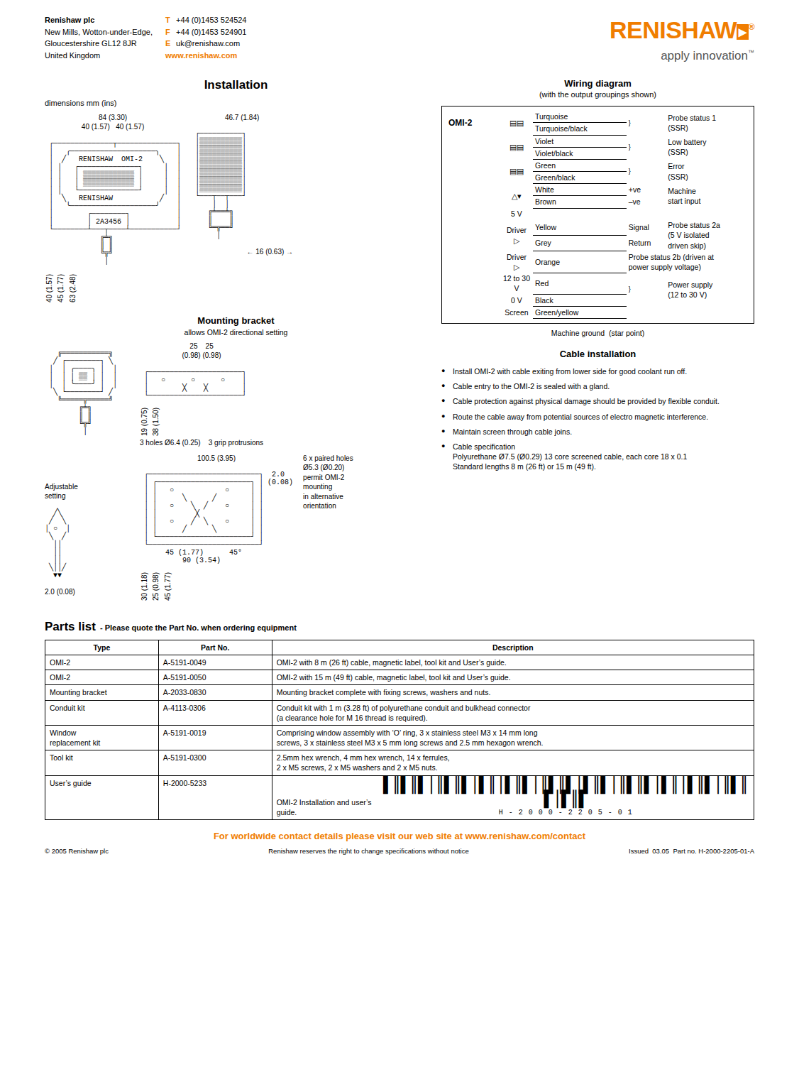Renishaw plc
New Mills, Wotton-under-Edge,
Gloucestershire GL12 8JR
United Kingdom
T +44 (0)1453 524524
F +44 (0)1453 524901
E uk@renishaw.com
www.renishaw.com
RENISHAW▸®
apply innovation™
Installation
dimensions mm (ins)
84 (3.30)
40 (1.57) 40 (1.57)
┌──────────────┬──────────────┐ │ ╭────────────────────╮ │ │ ╱ RENISHAW OMI-2 ╲ │ │ │ ┌──────────────┐ │ │ │ │ │ ▒▒▒▒▒▒▒▒▒▒▒▒ │ │ │ │ │ │ ▒▒▒▒▒▒▒▒▒▒▒▒ │ │ │ │ │ └──────────────┘ │ │ │ ╲ RENISHAW ╱ │ │ ╰────────────────────╯ │ │ ┌────────┐ │ │ │ 2A3456 │ │ └────────┴───┬────┴───────────┘ ╔╧╗ ║ ║ ╚╦╝ │
40 (1.57) 45 (1.77) 63 (2.48)
46.7 (1.84)
┌──────────┐ │▒▒▒▒▒▒▒▒▒▒│ │▒▒▒▒▒▒▒▒▒▒│ │▒▒▒▒▒▒▒▒▒▒│ │▒▒▒▒▒▒▒▒▒▒│ │▒▒▒▒▒▒▒▒▒▒│ │▒▒▒▒▒▒▒▒▒▒│ │▒▒▒▒▒▒▒▒▒▒│ └───┬──┬───┘ │ │ ╔╧══╧╗ ║ ║ ╚═╦══╝ │
← 16 (0.63) →
Mounting bracket
allows OMI-2 directional setting
╔═══════════╗ ╱ ┌────────┐ ╲ │ │ ╭────╮ │ │ │ │ │ ▒▒ │ │ │ │ │ ╰────╯ │ │ ╲ └────────┘ ╱ ╚═════╦═════╝ ╔╧╗ ║ ║ ╚╦╝ │
25 25
(0.98) (0.98)
┌──────────────────────┐ │ ○ ○ ○ │ │ ╳ ╳ │ └──────────────────────┘
19 (0.75) 38 (1.50)
3 holes Ø6.4 (0.25) 3 grip protrusions
Adjustable
setting
╱╲ ╱ ╲ │ ○ │ ╲ ╱ ││ ││ ││ ╲││╱ ▼▼
2.0 (0.08)
100.5 (3.95)
┌──────────────────────────┐ 2.0 │ ┌──────────────────────┐ │ (0.08) │ │ ○ ○ │ │ │ │ ╲ ╱ │ │ │ │ ○ ╲ ╱ ○ │ │ │ │ ╳ │ │ │ │ ○ ╱ ╲ ○ │ │ │ │ ╱ ╲ │ │ │ └──────────────────────┘ │ └──────────────────────────┘ 45 (1.77) 45° 90 (3.54)
30 (1.18) 25 (0.98) 45 (1.77)
6 x paired holes
Ø5.3 (Ø0.20)
permit OMI-2
mounting
in alternative
orientation
Wiring diagram
(with the output groupings shown)
| OMI-2 | ▤▤ | Turquoise | } | Probe status 1 (SSR) |
| Turquoise/black |
| | ▤▤ | Violet | } | Low battery (SSR) |
| | Violet/black |
| | ▤▤ | Green | } | Error (SSR) |
| | Green/black |
| | △▾ | White | +ve | Machine start input |
| | Brown | –ve |
| | 5 V | |
| | Driver ▷ | Yellow | Signal | Probe status 2a (5 V isolated driven skip) |
| | Grey | Return |
| | Driver ▷ | Orange | Probe status 2b (driven at power supply voltage) |
| | 12 to 30 V | Red | } | Power supply (12 to 30 V) |
| | 0 V | Black |
| | Screen | Green/yellow | |
Machine ground (star point)
Cable installation
Install OMI-2 with cable exiting from lower side for good coolant run off.
Cable entry to the OMI-2 is sealed with a gland.
Cable protection against physical damage should be provided by flexible conduit.
Route the cable away from potential sources of electro magnetic interference.
Maintain screen through cable joins.
Cable specification
Polyurethane Ø7.5 (Ø0.29) 13 core screened cable, each core 18 x 0.1
Standard lengths 8 m (26 ft) or 15 m (49 ft).
Parts list - Please quote the Part No. when ordering equipment
| Type | Part No. | Description |
| --- | --- | --- |
| OMI-2 | A-5191-0049 | OMI-2 with 8 m (26 ft) cable, magnetic label, tool kit and User’s guide. |
| OMI-2 | A-5191-0050 | OMI-2 with 15 m (49 ft) cable, magnetic label, tool kit and User’s guide. |
| Mounting bracket | A-2033-0830 | Mounting bracket complete with fixing screws, washers and nuts. |
| Conduit kit | A-4113-0306 | Conduit kit with 1 m (3.28 ft) of polyurethane conduit and bulkhead connector (a clearance hole for M 16 thread is required). |
| Window replacement kit | A-5191-0019 | Comprising window assembly with ‘O’ ring, 3 x stainless steel M3 x 14 mm long screws, 3 x stainless steel M3 x 5 mm long screws and 2.5 mm hexagon wrench. |
| Tool kit | A-5191-0300 | 2.5mm hex wrench, 4 mm hex wrench, 14 x ferrules, 2 x M5 screws, 2 x M5 washers and 2 x M5 nuts. |
| User’s guide | H-2000-5233 | OMI-2 Installation and user’s guide. ▌║▌║▌│║▌║▌│▌║│▌║▌│║▌║▌│▌║▌│║▌║▌│▌║│▌║▌│║▌║▌│▌║▌ H - 2 0 0 0 - 2 2 0 5 - 0 1 |
For worldwide contact details please visit our web site at www.renishaw.com/contact
© 2005 Renishaw plc Renishaw reserves the right to change specifications without notice Issued 03.05 Part no. H-2000-2205-01-A